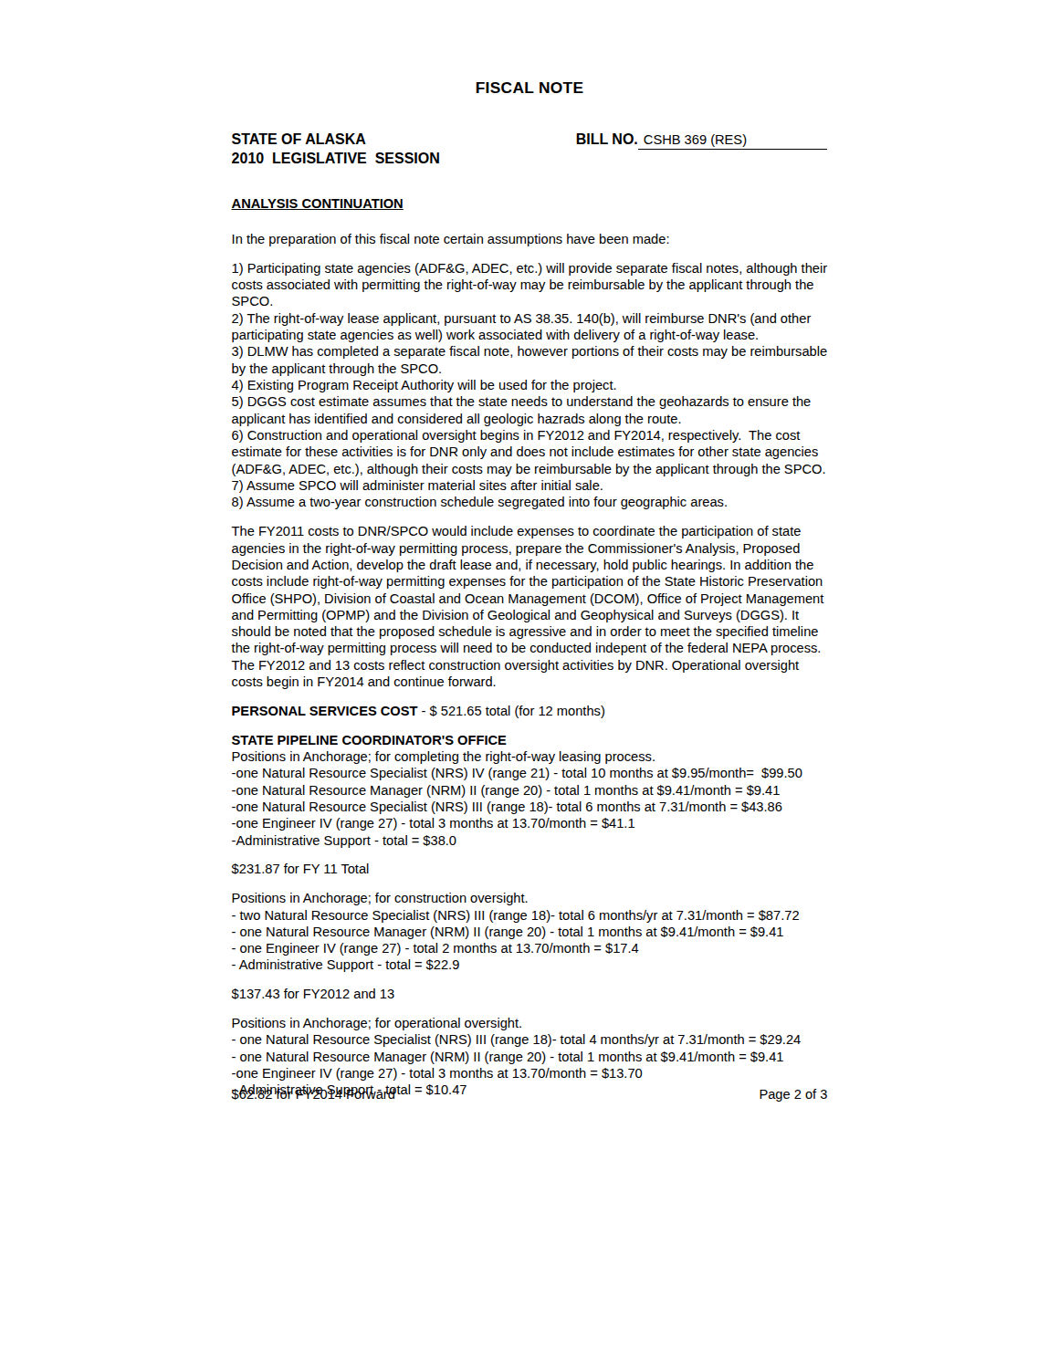FISCAL NOTE
STATE OF ALASKA
2010 LEGISLATIVE SESSION
BILL NO. CSHB 369 (RES)
ANALYSIS CONTINUATION
In the preparation of this fiscal note certain assumptions have been made:
1) Participating state agencies (ADF&G, ADEC, etc.) will provide separate fiscal notes, although their costs associated with permitting the right-of-way may be reimbursable by the applicant through the SPCO.
2) The right-of-way lease applicant, pursuant to AS 38.35. 140(b), will reimburse DNR's (and other participating state agencies as well) work associated with delivery of a right-of-way lease.
3) DLMW has completed a separate fiscal note, however portions of their costs may be reimbursable by the applicant through the SPCO.
4) Existing Program Receipt Authority will be used for the project.
5) DGGS cost estimate assumes that the state needs to understand the geohazards to ensure the applicant has identified and considered all geologic hazrads along the route.
6) Construction and operational oversight begins in FY2012 and FY2014, respectively. The cost estimate for these activities is for DNR only and does not include estimates for other state agencies (ADF&G, ADEC, etc.), although their costs may be reimbursable by the applicant through the SPCO.
7) Assume SPCO will administer material sites after initial sale.
8) Assume a two-year construction schedule segregated into four geographic areas.
The FY2011 costs to DNR/SPCO would include expenses to coordinate the participation of state agencies in the right-of-way permitting process, prepare the Commissioner's Analysis, Proposed Decision and Action, develop the draft lease and, if necessary, hold public hearings. In addition the costs include right-of-way permitting expenses for the participation of the State Historic Preservation Office (SHPO), Division of Coastal and Ocean Management (DCOM), Office of Project Management and Permitting (OPMP) and the Division of Geological and Geophysical and Surveys (DGGS). It should be noted that the proposed schedule is agressive and in order to meet the specified timeline the right-of-way permitting process will need to be conducted indepent of the federal NEPA process. The FY2012 and 13 costs reflect construction oversight activities by DNR. Operational oversight costs begin in FY2014 and continue forward.
PERSONAL SERVICES COST - $ 521.65 total (for 12 months)
STATE PIPELINE COORDINATOR'S OFFICE
Positions in Anchorage; for completing the right-of-way leasing process.
-one Natural Resource Specialist (NRS) IV (range 21) - total 10 months at $9.95/month= $99.50
-one Natural Resource Manager (NRM) II (range 20) - total 1 months at $9.41/month = $9.41
-one Natural Resource Specialist (NRS) III (range 18)- total 6 months at 7.31/month = $43.86
-one Engineer IV (range 27) - total 3 months at 13.70/month = $41.1
-Administrative Support - total = $38.0
$231.87 for FY 11 Total
Positions in Anchorage; for construction oversight.
- two Natural Resource Specialist (NRS) III (range 18)- total 6 months/yr at 7.31/month = $87.72
- one Natural Resource Manager (NRM) II (range 20) - total 1 months at $9.41/month = $9.41
- one Engineer IV (range 27) - total 2 months at 13.70/month = $17.4
- Administrative Support - total = $22.9
$137.43 for FY2012 and 13
Positions in Anchorage; for operational oversight.
- one Natural Resource Specialist (NRS) III (range 18)- total 4 months/yr at 7.31/month = $29.24
- one Natural Resource Manager (NRM) II (range 20) - total 1 months at $9.41/month = $9.41
-one Engineer IV (range 27) - total 3 months at 13.70/month = $13.70
- Administrative Support - total = $10.47
$62.82 for FY2014 Forward
Page 2 of 3